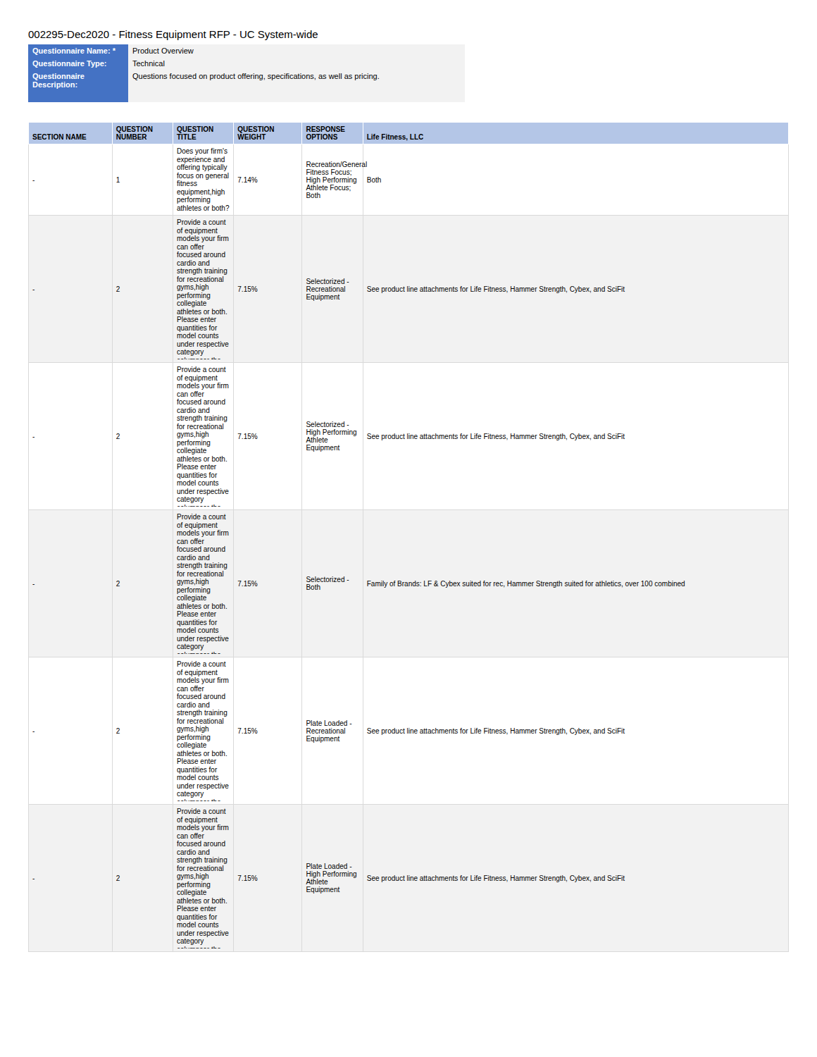002295-Dec2020 - Fitness Equipment RFP - UC System-wide
| Questionnaire Name: * | Product Overview |
| Questionnaire Type: | Technical |
| Questionnaire Description: | Questions focused on product offering, specifications, as well as pricing. |
| SECTION NAME | QUESTION NUMBER | QUESTION TITLE | QUESTION WEIGHT | RESPONSE OPTIONS | Life Fitness, LLC |
| --- | --- | --- | --- | --- | --- |
| - | 1 | Does your firm's experience and offering typically focus on general fitness equipment,high performing athletes or both? | 7.14% | Recreation/General Fitness Focus; High Performing Athlete Focus; Both | Both |
| - | 2 | Provide a count of equipment models your firm can offer focused around cardio and strength training for recreational gyms,high performing collegiate athletes or both. Please enter quantities for model counts under respective category columnsor the both | 7.15% | Selectorized - Recreational Equipment | See product line attachments for Life Fitness, Hammer Strength, Cybex, and SciFit |
| - | 2 | Provide a count of equipment models your firm can offer focused around cardio and strength training for recreational gyms,high performing collegiate athletes or both. Please enter quantities for model counts under respective category columnsor the both | 7.15% | Selectorized - High Performing Athlete Equipment | See product line attachments for Life Fitness, Hammer Strength, Cybex, and SciFit |
| - | 2 | Provide a count of equipment models your firm can offer focused around cardio and strength training for recreational gyms,high performing collegiate athletes or both. Please enter quantities for model counts under respective category columnsor the both | 7.15% | Selectorized - Both | Family of Brands: LF & Cybex suited for rec, Hammer Strength suited for athletics, over 100 combined |
| - | 2 | Provide a count of equipment models your firm can offer focused around cardio and strength training for recreational gyms,high performing collegiate athletes or both. Please enter quantities for model counts under respective category columnsor the both | 7.15% | Plate Loaded - Recreational Equipment | See product line attachments for Life Fitness, Hammer Strength, Cybex, and SciFit |
| - | 2 | Provide a count of equipment models your firm can offer focused around cardio and strength training for recreational gyms,high performing collegiate athletes or both. Please enter quantities for model counts under respective category columnsor the both | 7.15% | Plate Loaded - High Performing Athlete Equipment | See product line attachments for Life Fitness, Hammer Strength, Cybex, and SciFit |